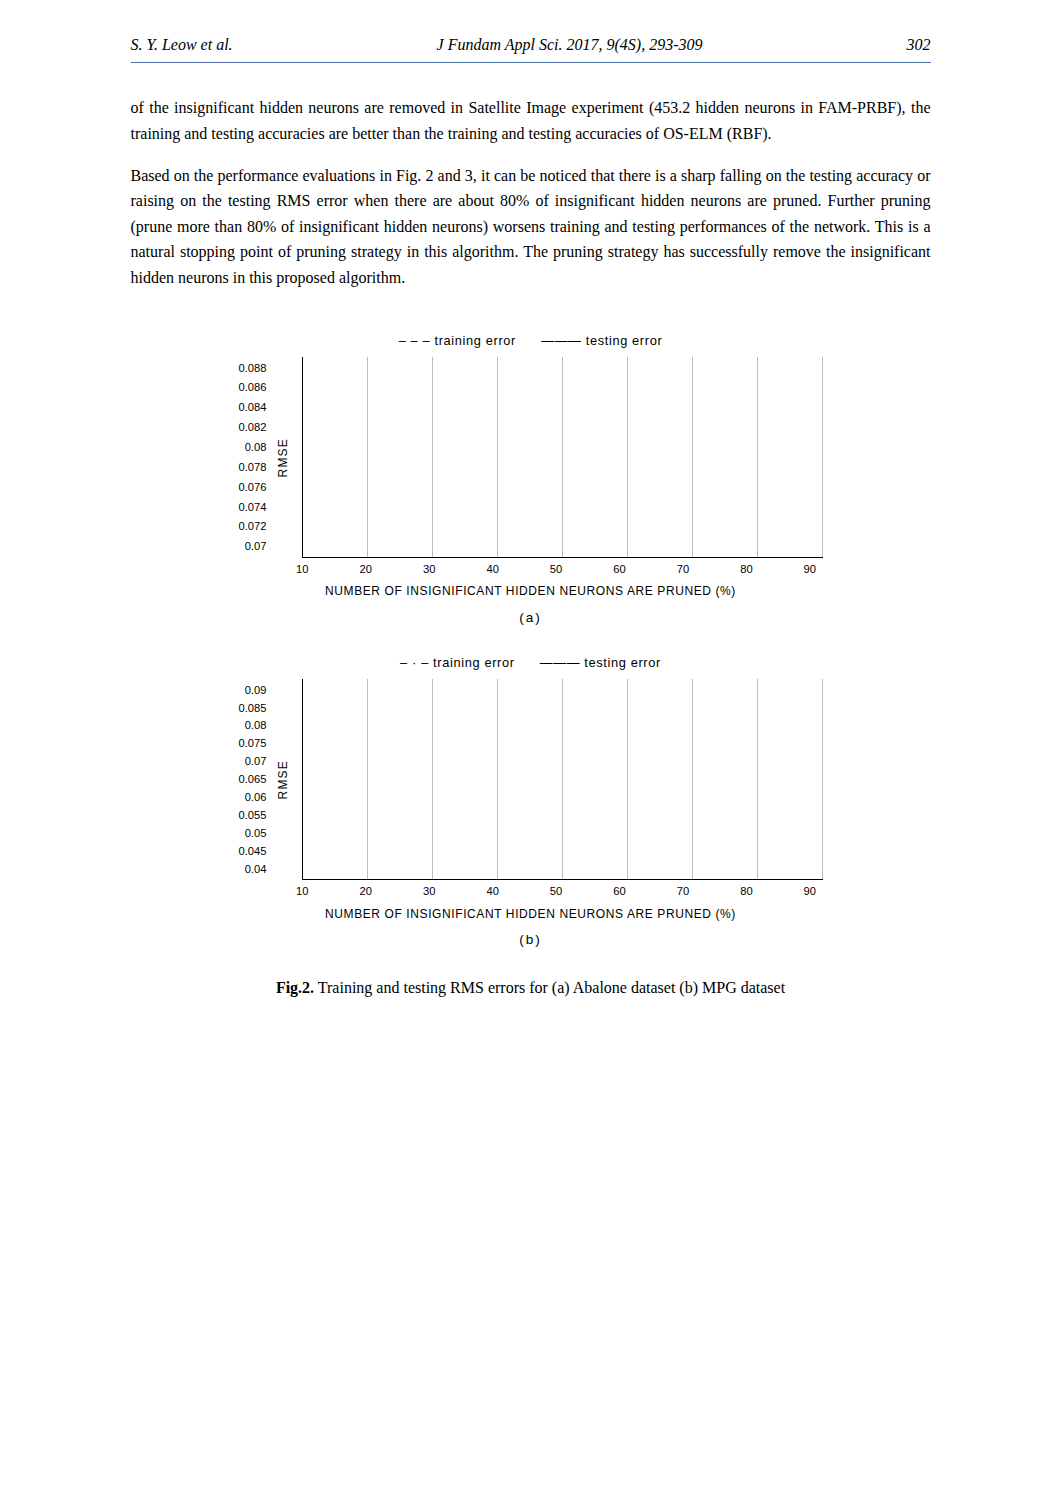S. Y. Leow et al. J Fundam Appl Sci. 2017, 9(4S), 293-309 302
of the insignificant hidden neurons are removed in Satellite Image experiment (453.2 hidden neurons in FAM-PRBF), the training and testing accuracies are better than the training and testing accuracies of OS-ELM (RBF).
Based on the performance evaluations in Fig. 2 and 3, it can be noticed that there is a sharp falling on the testing accuracy or raising on the testing RMS error when there are about 80% of insignificant hidden neurons are pruned. Further pruning (prune more than 80% of insignificant hidden neurons) worsens training and testing performances of the network. This is a natural stopping point of pruning strategy in this algorithm. The pruning strategy has successfully remove the insignificant hidden neurons in this proposed algorithm.
training error testing error
0.088 0.086 0.084 0.082 0.08 0.078 0.076 0.074 0.072 0.07
RMSE
102030405060708090
NUMBER OF INSIGNIFICANT HIDDEN NEURONS ARE PRUNED (%)
(a)
training error testing error
0.09 0.085 0.08 0.075 0.07 0.065 0.06 0.055 0.05 0.045 0.04
RMSE
102030405060708090
NUMBER OF INSIGNIFICANT HIDDEN NEURONS ARE PRUNED (%)
(b)
Fig.2. Training and testing RMS errors for (a) Abalone dataset (b) MPG dataset